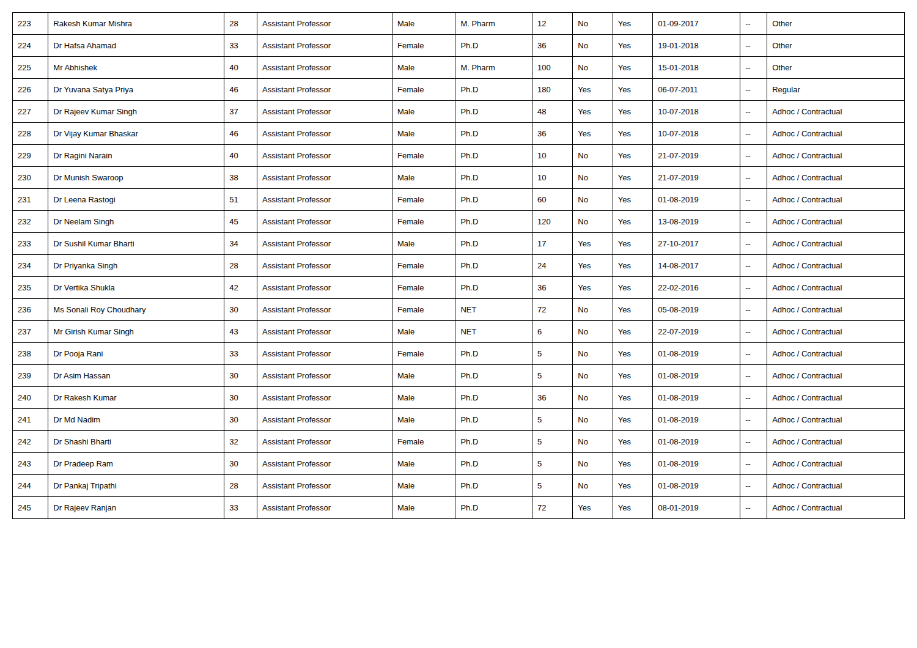| 223 | Rakesh Kumar Mishra | 28 | Assistant Professor | Male | M. Pharm | 12 | No | Yes | 01-09-2017 | -- | Other |
| 224 | Dr Hafsa Ahamad | 33 | Assistant Professor | Female | Ph.D | 36 | No | Yes | 19-01-2018 | -- | Other |
| 225 | Mr Abhishek | 40 | Assistant Professor | Male | M. Pharm | 100 | No | Yes | 15-01-2018 | -- | Other |
| 226 | Dr Yuvana Satya Priya | 46 | Assistant Professor | Female | Ph.D | 180 | Yes | Yes | 06-07-2011 | -- | Regular |
| 227 | Dr Rajeev Kumar Singh | 37 | Assistant Professor | Male | Ph.D | 48 | Yes | Yes | 10-07-2018 | -- | Adhoc / Contractual |
| 228 | Dr Vijay Kumar Bhaskar | 46 | Assistant Professor | Male | Ph.D | 36 | Yes | Yes | 10-07-2018 | -- | Adhoc / Contractual |
| 229 | Dr Ragini Narain | 40 | Assistant Professor | Female | Ph.D | 10 | No | Yes | 21-07-2019 | -- | Adhoc / Contractual |
| 230 | Dr Munish Swaroop | 38 | Assistant Professor | Male | Ph.D | 10 | No | Yes | 21-07-2019 | -- | Adhoc / Contractual |
| 231 | Dr Leena Rastogi | 51 | Assistant Professor | Female | Ph.D | 60 | No | Yes | 01-08-2019 | -- | Adhoc / Contractual |
| 232 | Dr Neelam Singh | 45 | Assistant Professor | Female | Ph.D | 120 | No | Yes | 13-08-2019 | -- | Adhoc / Contractual |
| 233 | Dr Sushil Kumar Bharti | 34 | Assistant Professor | Male | Ph.D | 17 | Yes | Yes | 27-10-2017 | -- | Adhoc / Contractual |
| 234 | Dr Priyanka Singh | 28 | Assistant Professor | Female | Ph.D | 24 | Yes | Yes | 14-08-2017 | -- | Adhoc / Contractual |
| 235 | Dr Vertika Shukla | 42 | Assistant Professor | Female | Ph.D | 36 | Yes | Yes | 22-02-2016 | -- | Adhoc / Contractual |
| 236 | Ms Sonali Roy Choudhary | 30 | Assistant Professor | Female | NET | 72 | No | Yes | 05-08-2019 | -- | Adhoc / Contractual |
| 237 | Mr Girish Kumar Singh | 43 | Assistant Professor | Male | NET | 6 | No | Yes | 22-07-2019 | -- | Adhoc / Contractual |
| 238 | Dr Pooja Rani | 33 | Assistant Professor | Female | Ph.D | 5 | No | Yes | 01-08-2019 | -- | Adhoc / Contractual |
| 239 | Dr Asim Hassan | 30 | Assistant Professor | Male | Ph.D | 5 | No | Yes | 01-08-2019 | -- | Adhoc / Contractual |
| 240 | Dr Rakesh Kumar | 30 | Assistant Professor | Male | Ph.D | 36 | No | Yes | 01-08-2019 | -- | Adhoc / Contractual |
| 241 | Dr Md Nadim | 30 | Assistant Professor | Male | Ph.D | 5 | No | Yes | 01-08-2019 | -- | Adhoc / Contractual |
| 242 | Dr Shashi Bharti | 32 | Assistant Professor | Female | Ph.D | 5 | No | Yes | 01-08-2019 | -- | Adhoc / Contractual |
| 243 | Dr Pradeep Ram | 30 | Assistant Professor | Male | Ph.D | 5 | No | Yes | 01-08-2019 | -- | Adhoc / Contractual |
| 244 | Dr Pankaj Tripathi | 28 | Assistant Professor | Male | Ph.D | 5 | No | Yes | 01-08-2019 | -- | Adhoc / Contractual |
| 245 | Dr Rajeev Ranjan | 33 | Assistant Professor | Male | Ph.D | 72 | Yes | Yes | 08-01-2019 | -- | Adhoc / Contractual |